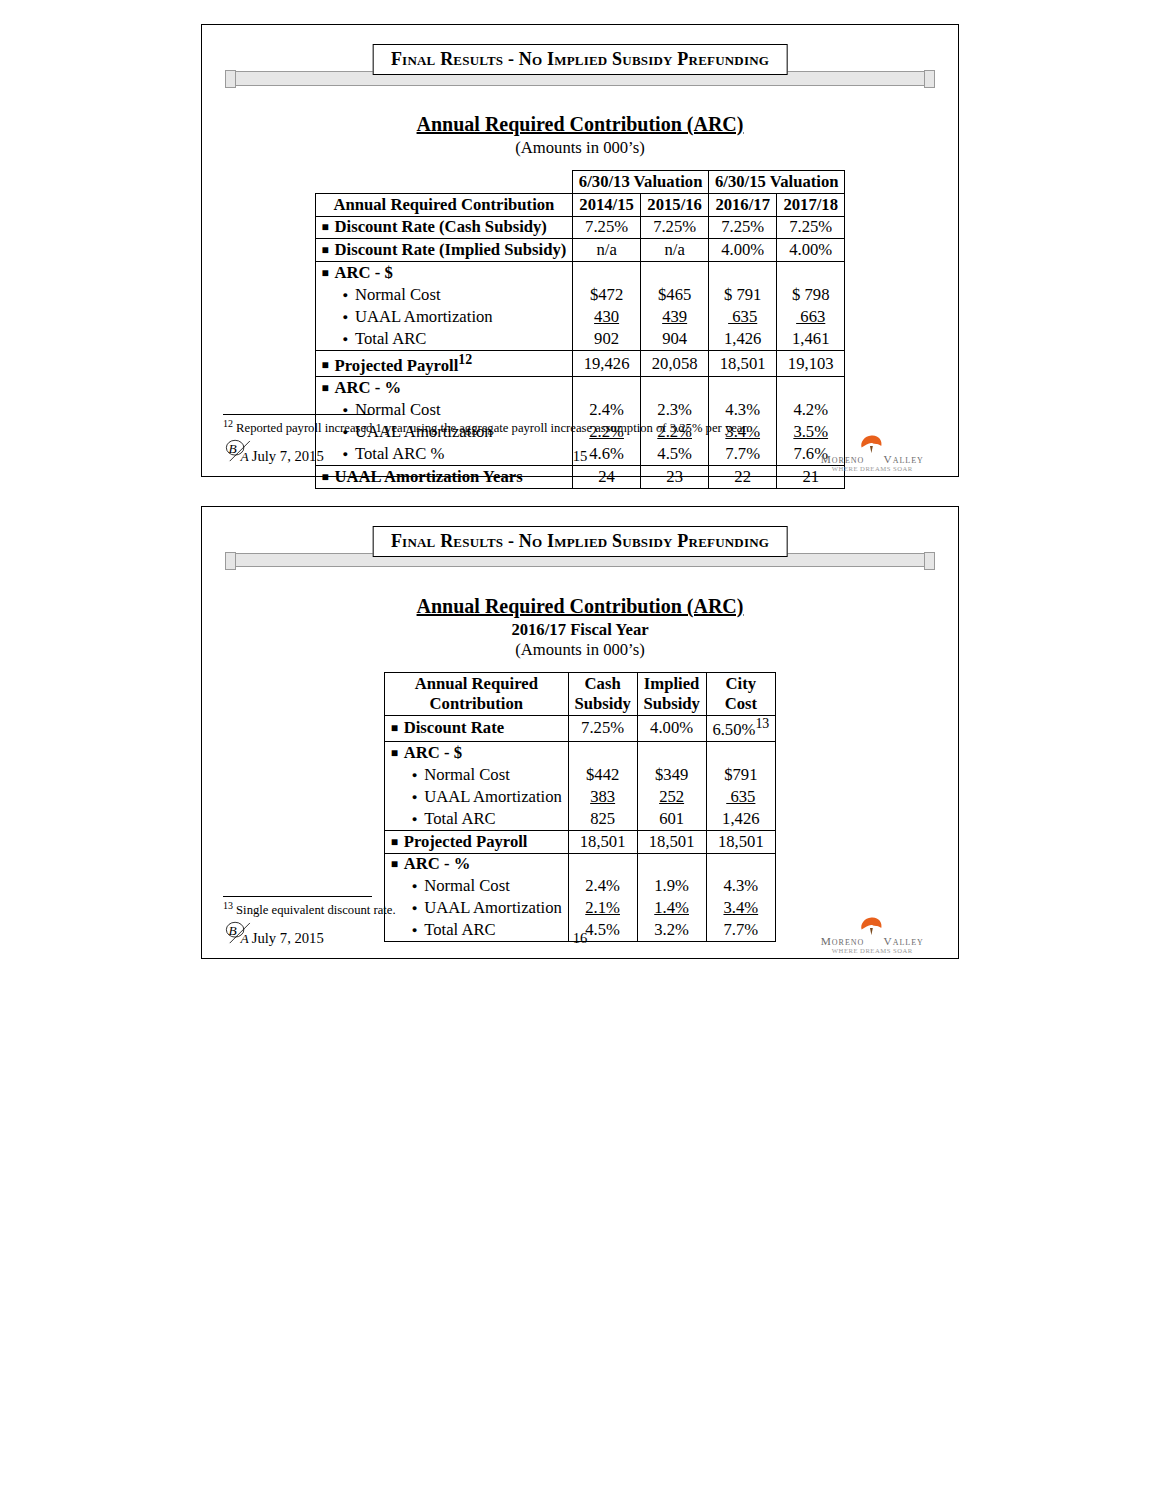Final Results - No Implied Subsidy Prefunding
Annual Required Contribution (ARC)
(Amounts in 000’s)
| | 6/30/13 Valuation | 6/30/15 Valuation |
| Annual Required Contribution | 2014/15 | 2015/16 | 2016/17 | 2017/18 |
| Discount Rate (Cash Subsidy) | 7.25% | 7.25% | 7.25% | 7.25% |
| Discount Rate (Implied Subsidy) | n/a | n/a | 4.00% | 4.00% |
| ARC - $ | | | | |
| Normal Cost | $472 | $465 | $ 791 | $ 798 |
| UAAL Amortization | 430 | 439 | 635 | 663 |
| Total ARC | 902 | 904 | 1,426 | 1,461 |
| Projected Payroll 12 | 19,426 | 20,058 | 18,501 | 19,103 |
| ARC - % | | | | |
| Normal Cost | 2.4% | 2.3% | 4.3% | 4.2% |
| UAAL Amortization | 2.2% | 2.2% | 3.4% | 3.5% |
| Total ARC % | 4.6% | 4.5% | 7.7% | 7.6% |
| UAAL Amortization Years | 24 | 23 | 22 | 21 |
12 Reported payroll increased 1 year using the aggregate payroll increase assumption of 3.25% per year.
B A
July 7, 2015
15
Moreno Valley
WHERE DREAMS SOAR
Final Results - No Implied Subsidy Prefunding
Annual Required Contribution (ARC)
2016/17 Fiscal Year
(Amounts in 000’s)
| Annual Required Contribution | Cash Subsidy | Implied Subsidy | City Cost |
| --- | --- | --- | --- |
| Discount Rate | 7.25% | 4.00% | 6.50% 13 |
| ARC - $ | | | |
| Normal Cost | $442 | $349 | $791 |
| UAAL Amortization | 383 | 252 | 635 |
| Total ARC | 825 | 601 | 1,426 |
| Projected Payroll | 18,501 | 18,501 | 18,501 |
| ARC - % | | | |
| Normal Cost | 2.4% | 1.9% | 4.3% |
| UAAL Amortization | 2.1% | 1.4% | 3.4% |
| Total ARC | 4.5% | 3.2% | 7.7% |
13 Single equivalent discount rate.
B A
July 7, 2015
16
Moreno Valley
WHERE DREAMS SOAR